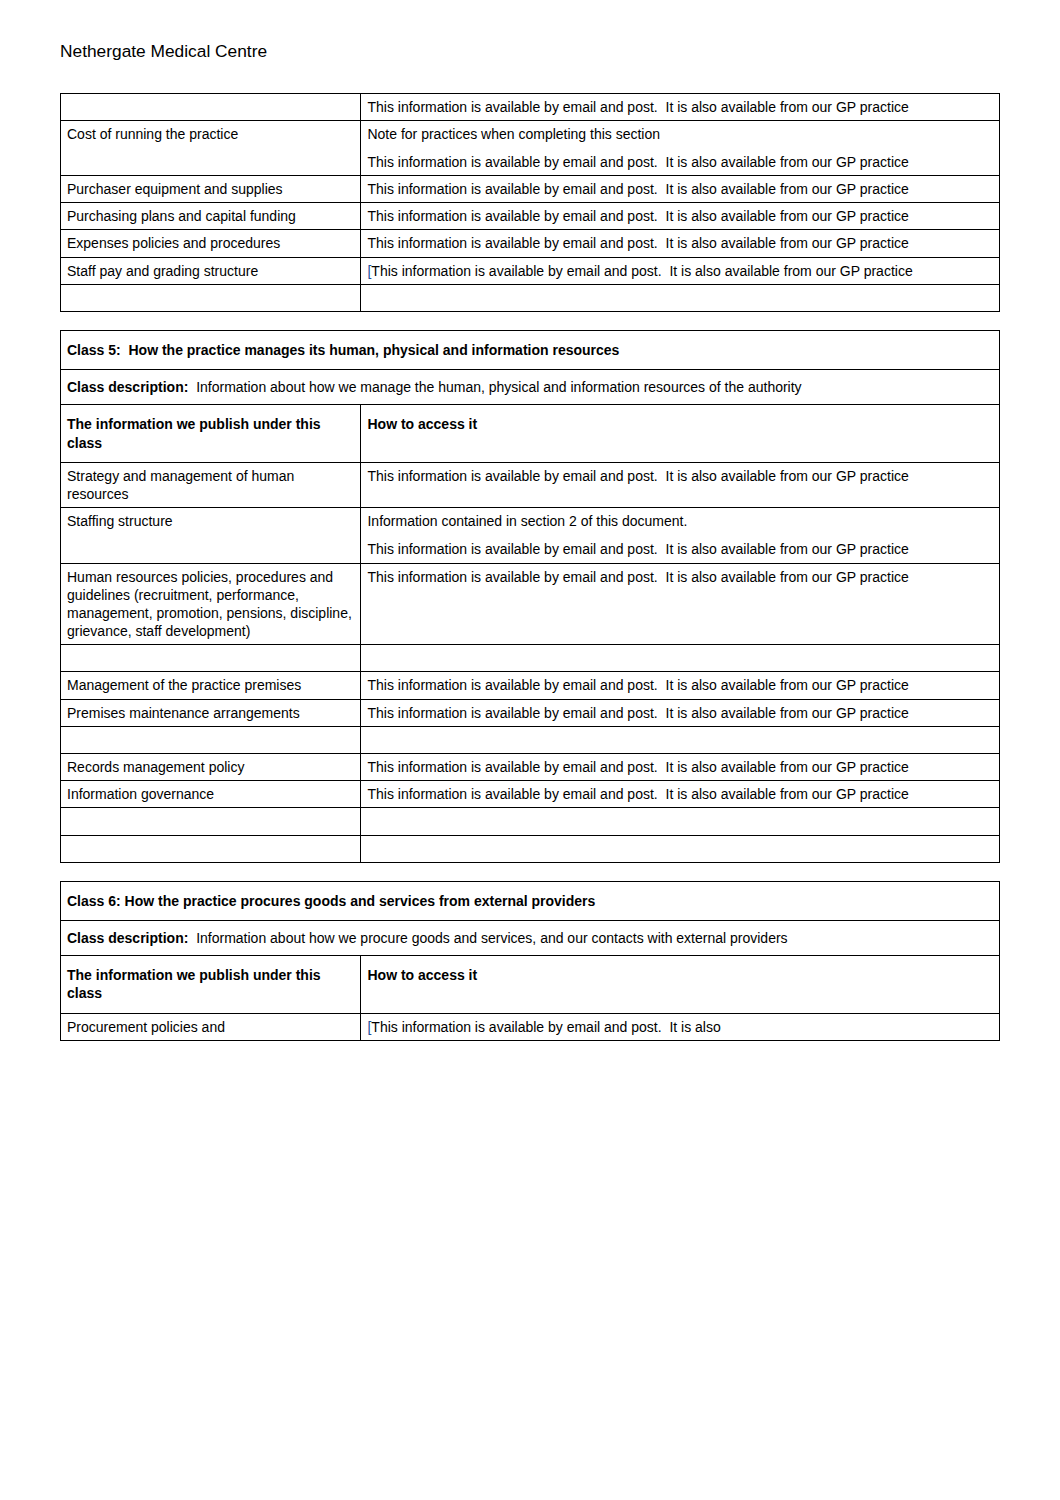Nethergate Medical Centre
| | This information is available by email and post. It is also available from our GP practice |
| Cost of running the practice | Note for practices when completing this section This information is available by email and post. It is also available from our GP practice |
| Purchaser equipment and supplies | This information is available by email and post. It is also available from our GP practice |
| Purchasing plans and capital funding | This information is available by email and post. It is also available from our GP practice |
| Expenses policies and procedures | This information is available by email and post. It is also available from our GP practice |
| Staff pay and grading structure | [ This information is available by email and post. It is also available from our GP practice |
| Class 5: How the practice manages its human, physical and information resources |
| Class description: Information about how we manage the human, physical and information resources of the authority |
| The information we publish under this class | How to access it |
| Strategy and management of human resources | This information is available by email and post. It is also available from our GP practice |
| Staffing structure | Information contained in section 2 of this document. This information is available by email and post. It is also available from our GP practice |
| Human resources policies, procedures and guidelines (recruitment, performance, management, promotion, pensions, discipline, grievance, staff development) | This information is available by email and post. It is also available from our GP practice |
| Management of the practice premises | This information is available by email and post. It is also available from our GP practice |
| Premises maintenance arrangements | This information is available by email and post. It is also available from our GP practice |
| Records management policy | This information is available by email and post. It is also available from our GP practice |
| Information governance | This information is available by email and post. It is also available from our GP practice |
| Class 6: How the practice procures goods and services from external providers |
| Class description: Information about how we procure goods and services, and our contacts with external providers |
| The information we publish under this class | How to access it |
| Procurement policies and | [ This information is available by email and post. It is also |